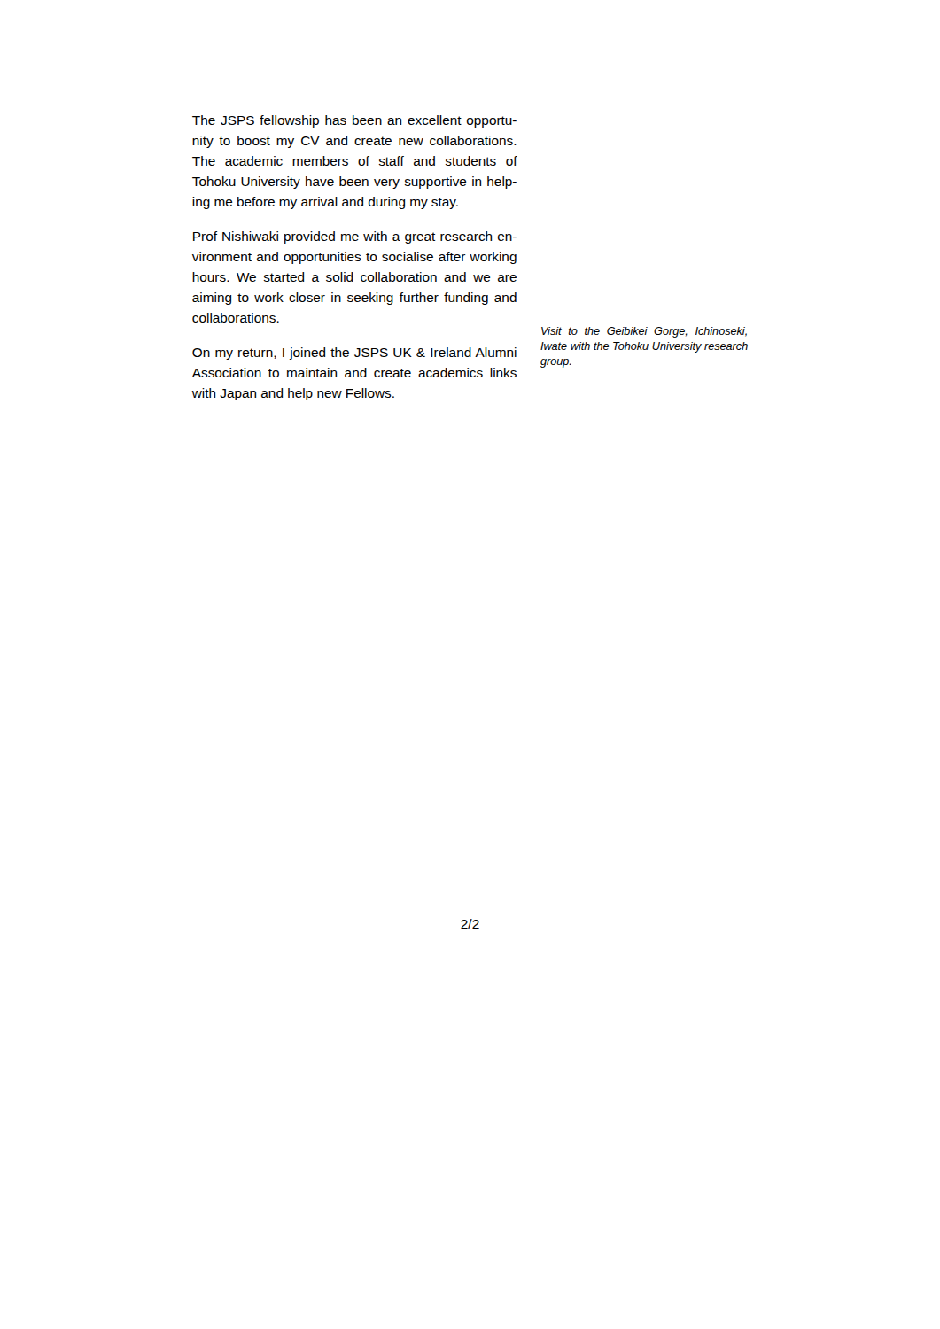The JSPS fellowship has been an excellent opportunity to boost my CV and create new collaborations. The academic members of staff and students of Tohoku University have been very supportive in helping me before my arrival and during my stay.
Prof Nishiwaki provided me with a great research environment and opportunities to socialise after working hours. We started a solid collaboration and we are aiming to work closer in seeking further funding and collaborations.
On my return, I joined the JSPS UK & Ireland Alumni Association to maintain and create academics links with Japan and help new Fellows.
Visit to the Geibikei Gorge, Ichinoseki, Iwate with the Tohoku University research group.
2/2